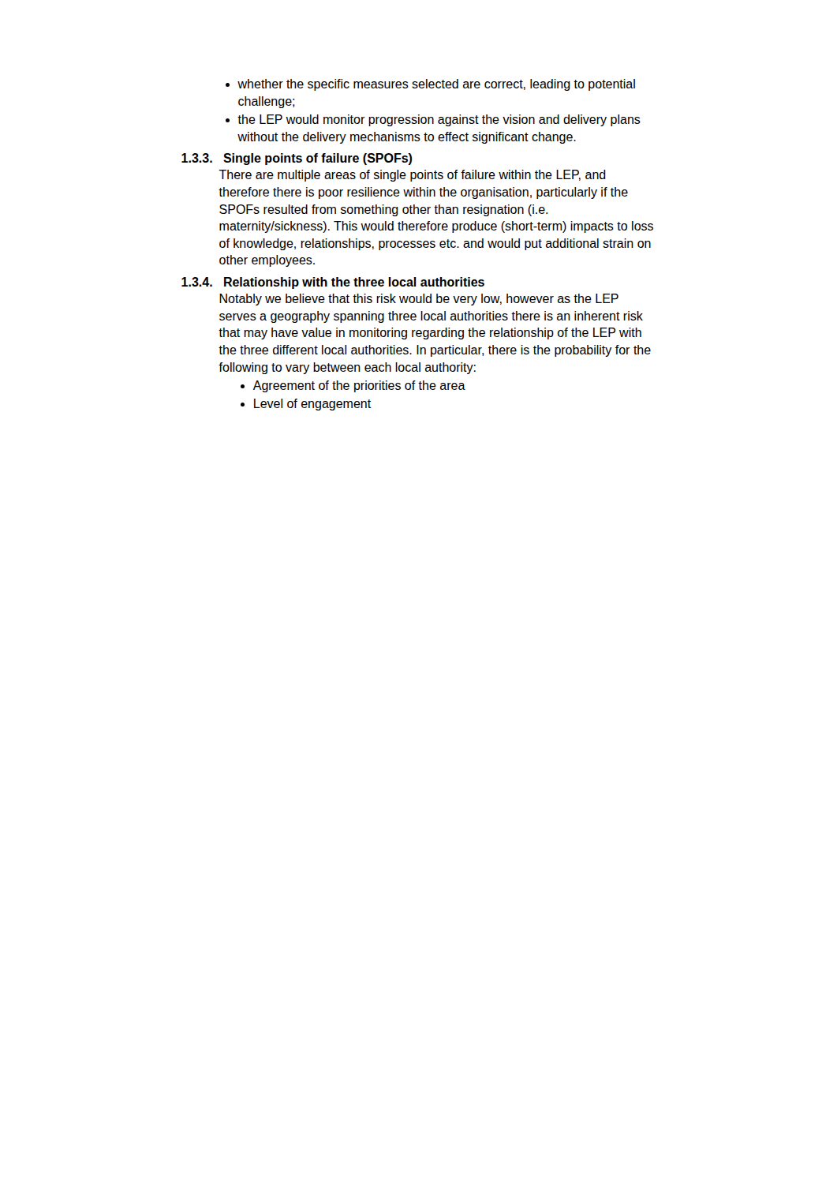whether the specific measures selected are correct, leading to potential challenge;
the LEP would monitor progression against the vision and delivery plans without the delivery mechanisms to effect significant change.
1.3.3. Single points of failure (SPOFs)
There are multiple areas of single points of failure within the LEP, and therefore there is poor resilience within the organisation, particularly if the SPOFs resulted from something other than resignation (i.e. maternity/sickness). This would therefore produce (short-term) impacts to loss of knowledge, relationships, processes etc. and would put additional strain on other employees.
1.3.4. Relationship with the three local authorities
Notably we believe that this risk would be very low, however as the LEP serves a geography spanning three local authorities there is an inherent risk that may have value in monitoring regarding the relationship of the LEP with the three different local authorities. In particular, there is the probability for the following to vary between each local authority:
Agreement of the priorities of the area
Level of engagement